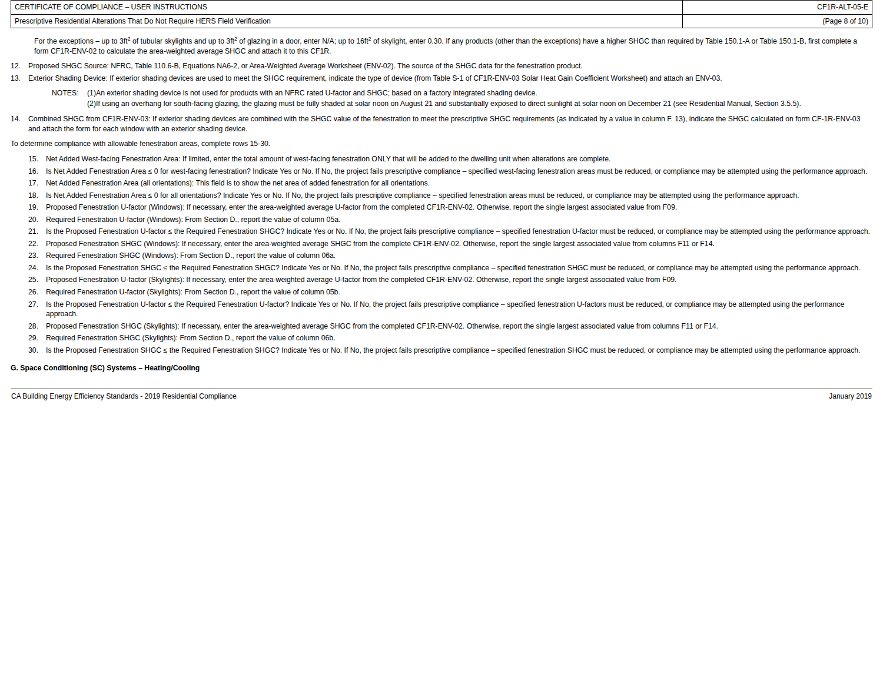| CERTIFICATE OF COMPLIANCE – USER INSTRUCTIONS | CF1R-ALT-05-E |
| Prescriptive Residential Alterations That Do Not Require HERS Field Verification | (Page 8 of 10) |
For the exceptions – up to 3ft2 of tubular skylights and up to 3ft2 of glazing in a door, enter N/A; up to 16ft2 of skylight, enter 0.30. If any products (other than the exceptions) have a higher SHGC than required by Table 150.1-A or Table 150.1-B, first complete a form CF1R-ENV-02 to calculate the area-weighted average SHGC and attach it to this CF1R.
12. Proposed SHGC Source: NFRC, Table 110.6-B, Equations NA6-2, or Area-Weighted Average Worksheet (ENV-02). The source of the SHGC data for the fenestration product.
13. Exterior Shading Device: If exterior shading devices are used to meet the SHGC requirement, indicate the type of device (from Table S-1 of CF1R-ENV-03 Solar Heat Gain Coefficient Worksheet) and attach an ENV-03.
NOTES:
(1)An exterior shading device is not used for products with an NFRC rated U-factor and SHGC; based on a factory integrated shading device.
(2)If using an overhang for south-facing glazing, the glazing must be fully shaded at solar noon on August 21 and substantially exposed to direct sunlight at solar noon on December 21 (see Residential Manual, Section 3.5.5).
14. Combined SHGC from CF1R-ENV-03: If exterior shading devices are combined with the SHGC value of the fenestration to meet the prescriptive SHGC requirements (as indicated by a value in column F. 13), indicate the SHGC calculated on form CF-1R-ENV-03 and attach the form for each window with an exterior shading device.
To determine compliance with allowable fenestration areas, complete rows 15-30.
15. Net Added West-facing Fenestration Area: If limited, enter the total amount of west-facing fenestration ONLY that will be added to the dwelling unit when alterations are complete.
16. Is Net Added Fenestration Area ≤ 0 for west-facing fenestration? Indicate Yes or No. If No, the project fails prescriptive compliance – specified west-facing fenestration areas must be reduced, or compliance may be attempted using the performance approach.
17. Net Added Fenestration Area (all orientations): This field is to show the net area of added fenestration for all orientations.
18. Is Net Added Fenestration Area ≤ 0 for all orientations? Indicate Yes or No. If No, the project fails prescriptive compliance – specified fenestration areas must be reduced, or compliance may be attempted using the performance approach.
19. Proposed Fenestration U-factor (Windows): If necessary, enter the area-weighted average U-factor from the completed CF1R-ENV-02. Otherwise, report the single largest associated value from F09.
20. Required Fenestration U-factor (Windows): From Section D., report the value of column 05a.
21. Is the Proposed Fenestration U-factor ≤ the Required Fenestration SHGC? Indicate Yes or No. If No, the project fails prescriptive compliance – specified fenestration U-factor must be reduced, or compliance may be attempted using the performance approach.
22. Proposed Fenestration SHGC (Windows): If necessary, enter the area-weighted average SHGC from the complete CF1R-ENV-02. Otherwise, report the single largest associated value from columns F11 or F14.
23. Required Fenestration SHGC (Windows): From Section D., report the value of column 06a.
24. Is the Proposed Fenestration SHGC ≤ the Required Fenestration SHGC? Indicate Yes or No. If No, the project fails prescriptive compliance – specified fenestration SHGC must be reduced, or compliance may be attempted using the performance approach.
25. Proposed Fenestration U-factor (Skylights): If necessary, enter the area-weighted average U-factor from the completed CF1R-ENV-02. Otherwise, report the single largest associated value from F09.
26. Required Fenestration U-factor (Skylights): From Section D., report the value of column 05b.
27. Is the Proposed Fenestration U-factor ≤ the Required Fenestration U-factor? Indicate Yes or No. If No, the project fails prescriptive compliance – specified fenestration U-factors must be reduced, or compliance may be attempted using the performance approach.
28. Proposed Fenestration SHGC (Skylights): If necessary, enter the area-weighted average SHGC from the completed CF1R-ENV-02. Otherwise, report the single largest associated value from columns F11 or F14.
29. Required Fenestration SHGC (Skylights): From Section D., report the value of column 06b.
30. Is the Proposed Fenestration SHGC ≤ the Required Fenestration SHGC? Indicate Yes or No. If No, the project fails prescriptive compliance – specified fenestration SHGC must be reduced, or compliance may be attempted using the performance approach.
G. Space Conditioning (SC) Systems – Heating/Cooling
| CA Building Energy Efficiency Standards - 2019 Residential Compliance | January 2019 |